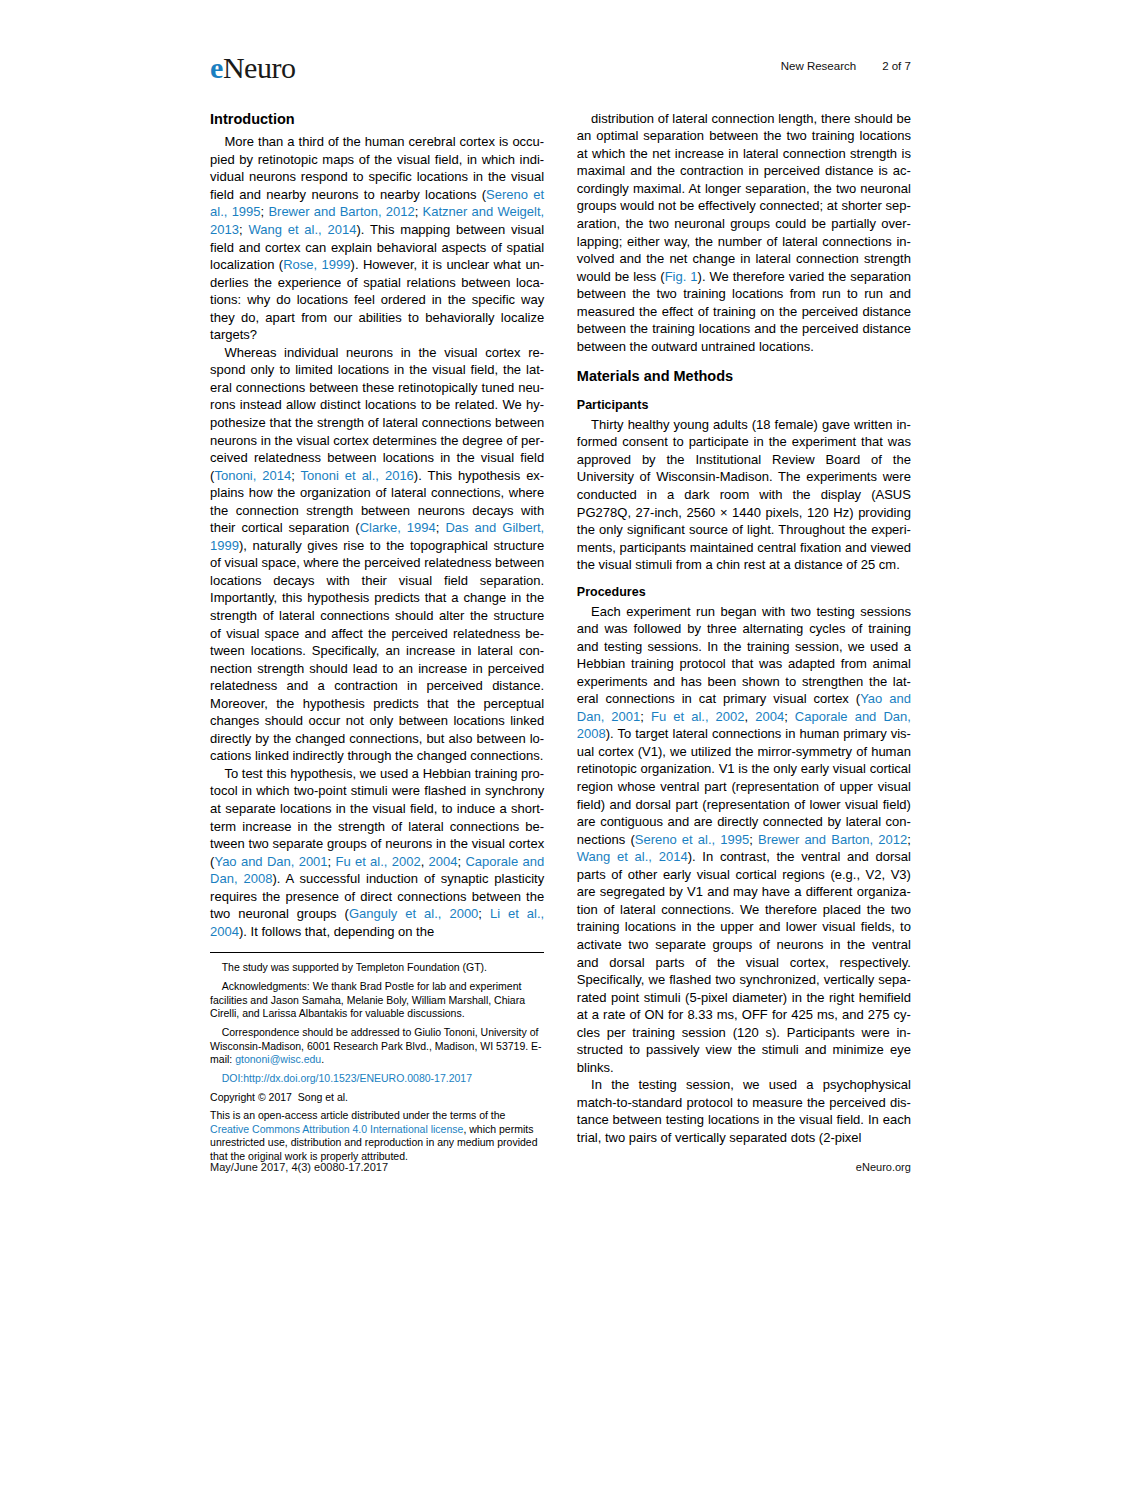eNeuro
New Research 2 of 7
Introduction
More than a third of the human cerebral cortex is occupied by retinotopic maps of the visual field, in which individual neurons respond to specific locations in the visual field and nearby neurons to nearby locations (Sereno et al., 1995; Brewer and Barton, 2012; Katzner and Weigelt, 2013; Wang et al., 2014). This mapping between visual field and cortex can explain behavioral aspects of spatial localization (Rose, 1999). However, it is unclear what underlies the experience of spatial relations between locations: why do locations feel ordered in the specific way they do, apart from our abilities to behaviorally localize targets?
Whereas individual neurons in the visual cortex respond only to limited locations in the visual field, the lateral connections between these retinotopically tuned neurons instead allow distinct locations to be related. We hypothesize that the strength of lateral connections between neurons in the visual cortex determines the degree of perceived relatedness between locations in the visual field (Tononi, 2014; Tononi et al., 2016). This hypothesis explains how the organization of lateral connections, where the connection strength between neurons decays with their cortical separation (Clarke, 1994; Das and Gilbert, 1999), naturally gives rise to the topographical structure of visual space, where the perceived relatedness between locations decays with their visual field separation. Importantly, this hypothesis predicts that a change in the strength of lateral connections should alter the structure of visual space and affect the perceived relatedness between locations. Specifically, an increase in lateral connection strength should lead to an increase in perceived relatedness and a contraction in perceived distance. Moreover, the hypothesis predicts that the perceptual changes should occur not only between locations linked directly by the changed connections, but also between locations linked indirectly through the changed connections.
To test this hypothesis, we used a Hebbian training protocol in which two-point stimuli were flashed in synchrony at separate locations in the visual field, to induce a short-term increase in the strength of lateral connections between two separate groups of neurons in the visual cortex (Yao and Dan, 2001; Fu et al., 2002, 2004; Caporale and Dan, 2008). A successful induction of synaptic plasticity requires the presence of direct connections between the two neuronal groups (Ganguly et al., 2000; Li et al., 2004). It follows that, depending on the
The study was supported by Templeton Foundation (GT).
Acknowledgments: We thank Brad Postle for lab and experiment facilities and Jason Samaha, Melanie Boly, William Marshall, Chiara Cirelli, and Larissa Albantakis for valuable discussions.
Correspondence should be addressed to Giulio Tononi, University of Wisconsin-Madison, 6001 Research Park Blvd., Madison, WI 53719. E-mail: gtononi@wisc.edu.
DOI:http://dx.doi.org/10.1523/ENEURO.0080-17.2017
Copyright © 2017 Song et al.
This is an open-access article distributed under the terms of the Creative Commons Attribution 4.0 International license, which permits unrestricted use, distribution and reproduction in any medium provided that the original work is properly attributed.
distribution of lateral connection length, there should be an optimal separation between the two training locations at which the net increase in lateral connection strength is maximal and the contraction in perceived distance is accordingly maximal. At longer separation, the two neuronal groups would not be effectively connected; at shorter separation, the two neuronal groups could be partially overlapping; either way, the number of lateral connections involved and the net change in lateral connection strength would be less (Fig. 1). We therefore varied the separation between the two training locations from run to run and measured the effect of training on the perceived distance between the training locations and the perceived distance between the outward untrained locations.
Materials and Methods
Participants
Thirty healthy young adults (18 female) gave written informed consent to participate in the experiment that was approved by the Institutional Review Board of the University of Wisconsin-Madison. The experiments were conducted in a dark room with the display (ASUS PG278Q, 27-inch, 2560 × 1440 pixels, 120 Hz) providing the only significant source of light. Throughout the experiments, participants maintained central fixation and viewed the visual stimuli from a chin rest at a distance of 25 cm.
Procedures
Each experiment run began with two testing sessions and was followed by three alternating cycles of training and testing sessions. In the training session, we used a Hebbian training protocol that was adapted from animal experiments and has been shown to strengthen the lateral connections in cat primary visual cortex (Yao and Dan, 2001; Fu et al., 2002, 2004; Caporale and Dan, 2008). To target lateral connections in human primary visual cortex (V1), we utilized the mirror-symmetry of human retinotopic organization. V1 is the only early visual cortical region whose ventral part (representation of upper visual field) and dorsal part (representation of lower visual field) are contiguous and are directly connected by lateral connections (Sereno et al., 1995; Brewer and Barton, 2012; Wang et al., 2014). In contrast, the ventral and dorsal parts of other early visual cortical regions (e.g., V2, V3) are segregated by V1 and may have a different organization of lateral connections. We therefore placed the two training locations in the upper and lower visual fields, to activate two separate groups of neurons in the ventral and dorsal parts of the visual cortex, respectively. Specifically, we flashed two synchronized, vertically separated point stimuli (5-pixel diameter) in the right hemifield at a rate of ON for 8.33 ms, OFF for 425 ms, and 275 cycles per training session (120 s). Participants were instructed to passively view the stimuli and minimize eye blinks.
In the testing session, we used a psychophysical match-to-standard protocol to measure the perceived distance between testing locations in the visual field. In each trial, two pairs of vertically separated dots (2-pixel
May/June 2017, 4(3) e0080-17.2017
eNeuro.org